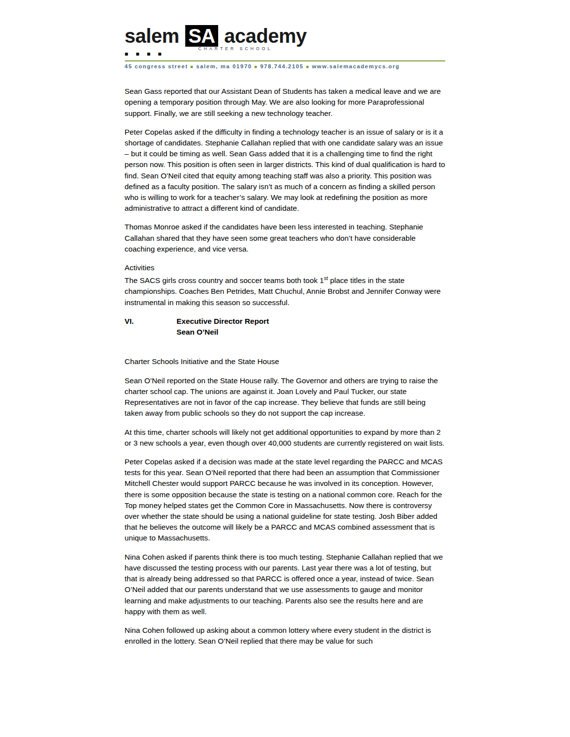salem SA academy CHARTER SCHOOL
■ ■ ■ ■
45 congress street ■ salem, ma 01970 ■ 978.744.2105 ■ www.salemacademycs.org
Sean Gass reported that our Assistant Dean of Students has taken a medical leave and we are opening a temporary position through May. We are also looking for more Paraprofessional support. Finally, we are still seeking a new technology teacher.
Peter Copelas asked if the difficulty in finding a technology teacher is an issue of salary or is it a shortage of candidates. Stephanie Callahan replied that with one candidate salary was an issue – but it could be timing as well. Sean Gass added that it is a challenging time to find the right person now. This position is often seen in larger districts. This kind of dual qualification is hard to find. Sean O’Neil cited that equity among teaching staff was also a priority. This position was defined as a faculty position. The salary isn’t as much of a concern as finding a skilled person who is willing to work for a teacher’s salary. We may look at redefining the position as more administrative to attract a different kind of candidate.
Thomas Monroe asked if the candidates have been less interested in teaching. Stephanie Callahan shared that they have seen some great teachers who don’t have considerable coaching experience, and vice versa.
Activities
The SACS girls cross country and soccer teams both took 1st place titles in the state championships. Coaches Ben Petrides, Matt Chuchul, Annie Brobst and Jennifer Conway were instrumental in making this season so successful.
VI. Executive Director ReportSean O’Neil
Charter Schools Initiative and the State House
Sean O’Neil reported on the State House rally. The Governor and others are trying to raise the charter school cap. The unions are against it. Joan Lovely and Paul Tucker, our state Representatives are not in favor of the cap increase. They believe that funds are still being taken away from public schools so they do not support the cap increase.
At this time, charter schools will likely not get additional opportunities to expand by more than 2 or 3 new schools a year, even though over 40,000 students are currently registered on wait lists.
Peter Copelas asked if a decision was made at the state level regarding the PARCC and MCAS tests for this year. Sean O’Neil reported that there had been an assumption that Commissioner Mitchell Chester would support PARCC because he was involved in its conception. However, there is some opposition because the state is testing on a national common core. Reach for the Top money helped states get the Common Core in Massachusetts. Now there is controversy over whether the state should be using a national guideline for state testing. Josh Biber added that he believes the outcome will likely be a PARCC and MCAS combined assessment that is unique to Massachusetts.
Nina Cohen asked if parents think there is too much testing. Stephanie Callahan replied that we have discussed the testing process with our parents. Last year there was a lot of testing, but that is already being addressed so that PARCC is offered once a year, instead of twice. Sean O’Neil added that our parents understand that we use assessments to gauge and monitor learning and make adjustments to our teaching. Parents also see the results here and are happy with them as well.
Nina Cohen followed up asking about a common lottery where every student in the district is enrolled in the lottery. Sean O’Neil replied that there may be value for such